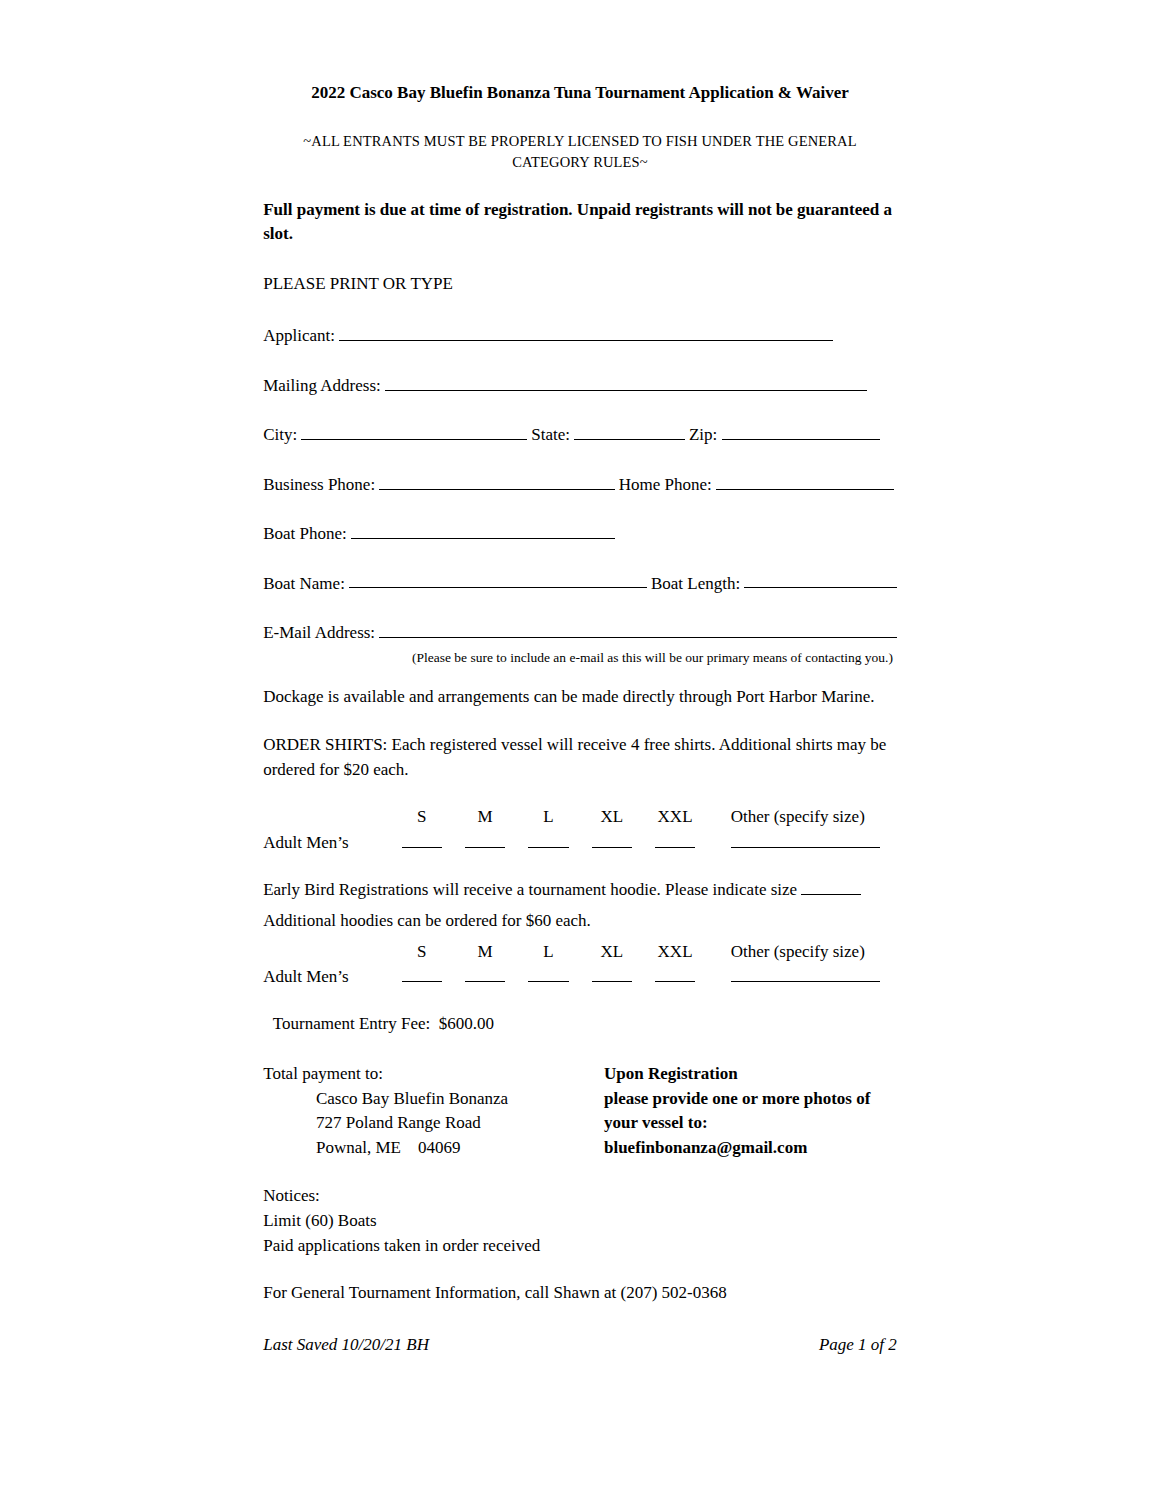2022 Casco Bay Bluefin Bonanza Tuna Tournament Application & Waiver
~ALL ENTRANTS MUST BE PROPERLY LICENSED TO FISH UNDER THE GENERAL CATEGORY RULES~
Full payment is due at time of registration. Unpaid registrants will not be guaranteed a slot.
PLEASE PRINT OR TYPE
Applicant:
Mailing Address:
City: State: Zip:
Business Phone: Home Phone:
Boat Phone:
Boat Name: Boat Length:
E-Mail Address:
(Please be sure to include an e-mail as this will be our primary means of contacting you.)
Dockage is available and arrangements can be made directly through Port Harbor Marine.
ORDER SHIRTS: Each registered vessel will receive 4 free shirts. Additional shirts may be ordered for $20 each.
| | S | M | L | XL | XXL | Other (specify size) |
| Adult Men’s | | | | | | |
Early Bird Registrations will receive a tournament hoodie. Please indicate size
Additional hoodies can be ordered for $60 each.
| | S | M | L | XL | XXL | Other (specify size) |
| Adult Men’s | | | | | | |
Tournament Entry Fee: $600.00
Total payment to:
Casco Bay Bluefin Bonanza
727 Poland Range Road
Pownal, ME 04069
Upon Registration
please provide one or more photos of
your vessel to:
bluefinbonanza@gmail.com
Notices:
Limit (60) Boats
Paid applications taken in order received
For General Tournament Information, call Shawn at (207) 502-0368
Last Saved 10/20/21 BH Page 1 of 2